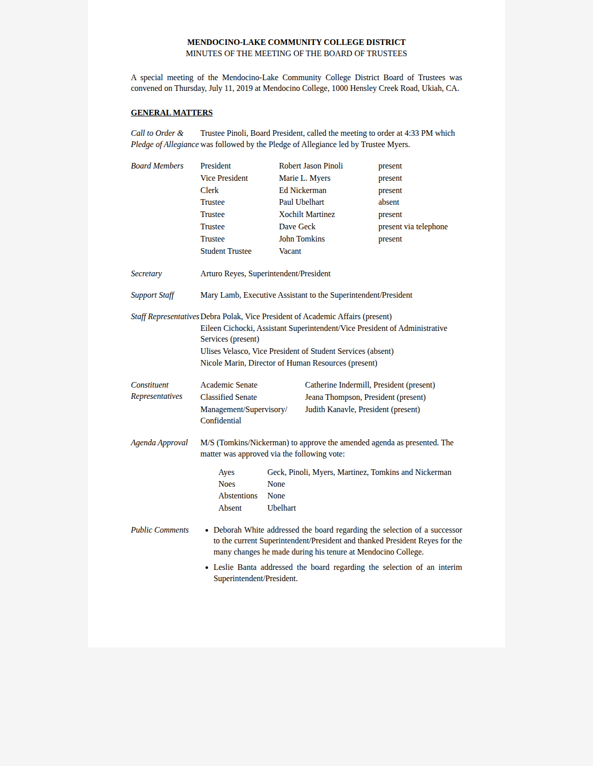Mendocino-Lake Community College District
Minutes of the Meeting of the Board of Trustees
A special meeting of the Mendocino-Lake Community College District Board of Trustees was convened on Thursday, July 11, 2019 at Mendocino College, 1000 Hensley Creek Road, Ukiah, CA.
General Matters
| Call to Order & Pledge of Allegiance | Trustee Pinoli, Board President, called the meeting to order at 4:33 PM which was followed by the Pledge of Allegiance led by Trustee Myers. |
| Board Members | / President / Robert Jason Pinoli / present / / Vice President / Marie L. Myers / present / / Clerk / Ed Nickerman / present / / Trustee / Paul Ubelhart / absent / / Trustee / Xochilt Martinez / present / / Trustee / Dave Geck / present via telephone / / Trustee / John Tomkins / present / / Student Trustee / Vacant / / |
| Secretary | Arturo Reyes, Superintendent/President |
| Support Staff | Mary Lamb, Executive Assistant to the Superintendent/President |
| Staff Representatives | Debra Polak, Vice President of Academic Affairs (present) Eileen Cichocki, Assistant Superintendent/Vice President of Administrative Services (present) Ulises Velasco, Vice President of Student Services (absent) Nicole Marin, Director of Human Resources (present) |
| Constituent Representatives | / Academic Senate / Catherine Indermill, President (present) / / Classified Senate / Jeana Thompson, President (present) / / Management/Supervisory/ Confidential / Judith Kanavle, President (present) / |
| Agenda Approval | M/S (Tomkins/Nickerman) to approve the amended agenda as presented. The matter was approved via the following vote: / Ayes / Geck, Pinoli, Myers, Martinez, Tomkins and Nickerman / / Noes / None / / Abstentions / None / / Absent / Ubelhart / |
| Public Comments | Deborah White addressed the board regarding the selection of a successor to the current Superintendent/President and thanked President Reyes for the many changes he made during his tenure at Mendocino College. Leslie Banta addressed the board regarding the selection of an interim Superintendent/President. |